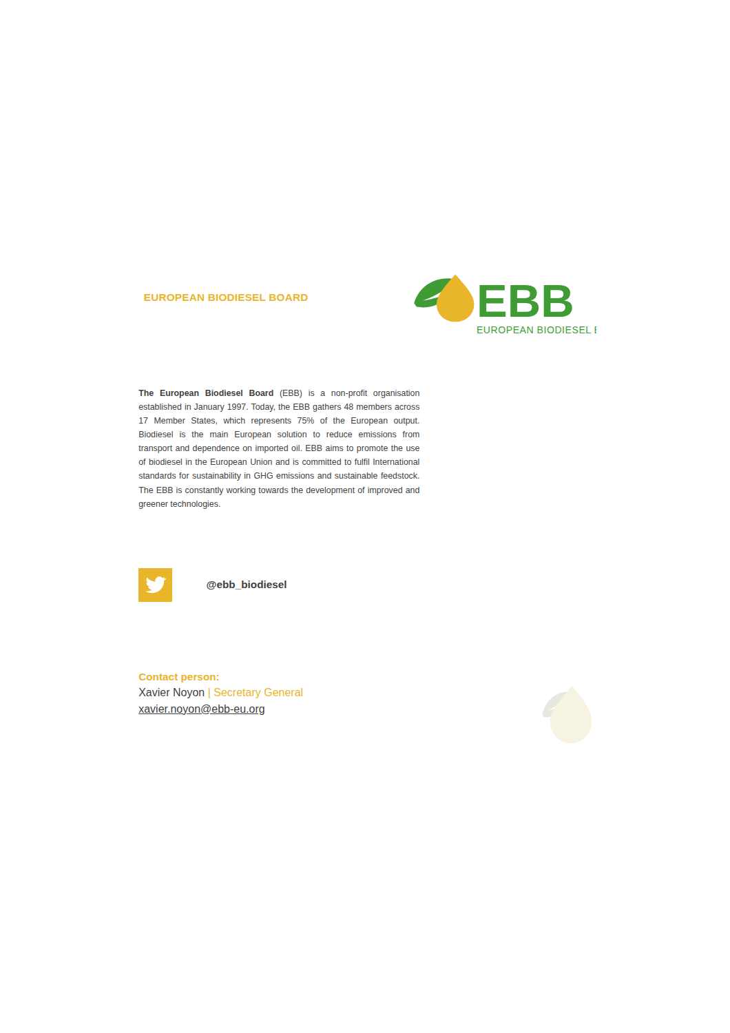European Biodiesel Board
EBB EUROPEAN BIODIESEL BOARD
The European Biodiesel Board (EBB) is a non-profit organisation established in January 1997. Today, the EBB gathers 48 members across 17 Member States, which represents 75% of the European output. Biodiesel is the main European solution to reduce emissions from transport and dependence on imported oil. EBB aims to promote the use of biodiesel in the European Union and is committed to fulfil International standards for sustainability in GHG emissions and sustainable feedstock. The EBB is constantly working towards the development of improved and greener technologies.
@ebb_biodiesel
Contact person:
Xavier Noyon | Secretary General
xavier.noyon@ebb-eu.org